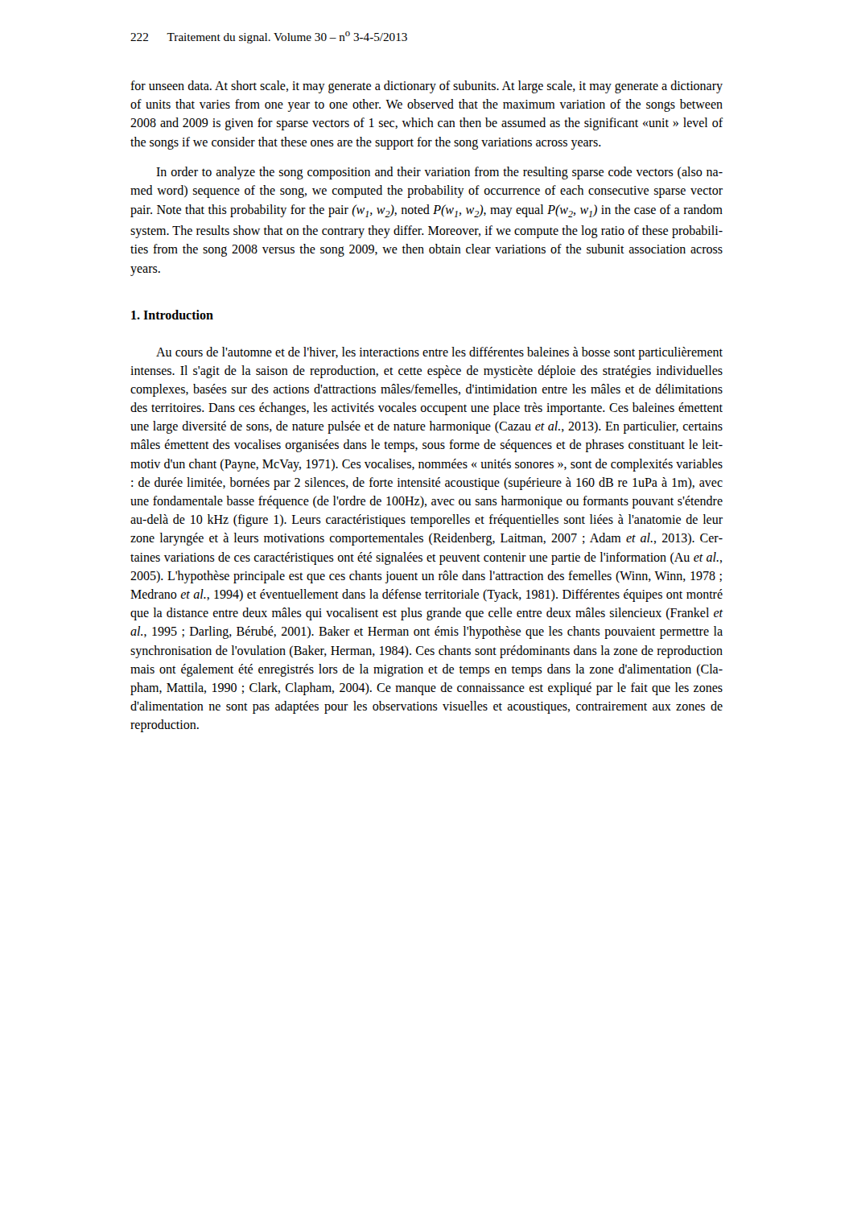222 Traitement du signal. Volume 30 – no 3-4-5/2013
for unseen data. At short scale, it may generate a dictionary of subunits. At large scale, it may generate a dictionary of units that varies from one year to one other. We observed that the maximum variation of the songs between 2008 and 2009 is given for sparse vectors of 1 sec, which can then be assumed as the significant «unit » level of the songs if we consider that these ones are the support for the song variations across years.
In order to analyze the song composition and their variation from the resulting sparse code vectors (also named word) sequence of the song, we computed the probability of occurrence of each consecutive sparse vector pair. Note that this probability for the pair (w1, w2), noted P(w1, w2), may equal P(w2, w1) in the case of a random system. The results show that on the contrary they differ. Moreover, if we compute the log ratio of these probabilities from the song 2008 versus the song 2009, we then obtain clear variations of the subunit association across years.
1. Introduction
Au cours de l'automne et de l'hiver, les interactions entre les différentes baleines à bosse sont particulièrement intenses. Il s'agit de la saison de reproduction, et cette espèce de mysticète déploie des stratégies individuelles complexes, basées sur des actions d'attractions mâles/femelles, d'intimidation entre les mâles et de délimitations des territoires. Dans ces échanges, les activités vocales occupent une place très importante. Ces baleines émettent une large diversité de sons, de nature pulsée et de nature harmonique (Cazau et al., 2013). En particulier, certains mâles émettent des vocalises organisées dans le temps, sous forme de séquences et de phrases constituant le leitmotiv d'un chant (Payne, McVay, 1971). Ces vocalises, nommées « unités sonores », sont de complexités variables : de durée limitée, bornées par 2 silences, de forte intensité acoustique (supérieure à 160 dB re 1uPa à 1m), avec une fondamentale basse fréquence (de l'ordre de 100Hz), avec ou sans harmonique ou formants pouvant s'étendre au-delà de 10 kHz (figure 1). Leurs caractéristiques temporelles et fréquentielles sont liées à l'anatomie de leur zone laryngée et à leurs motivations comportementales (Reidenberg, Laitman, 2007 ; Adam et al., 2013). Certaines variations de ces caractéristiques ont été signalées et peuvent contenir une partie de l'information (Au et al., 2005). L'hypothèse principale est que ces chants jouent un rôle dans l'attraction des femelles (Winn, Winn, 1978 ; Medrano et al., 1994) et éventuellement dans la défense territoriale (Tyack, 1981). Différentes équipes ont montré que la distance entre deux mâles qui vocalisent est plus grande que celle entre deux mâles silencieux (Frankel et al., 1995 ; Darling, Bérubé, 2001). Baker et Herman ont émis l'hypothèse que les chants pouvaient permettre la synchronisation de l'ovulation (Baker, Herman, 1984). Ces chants sont prédominants dans la zone de reproduction mais ont également été enregistrés lors de la migration et de temps en temps dans la zone d'alimentation (Clapham, Mattila, 1990 ; Clark, Clapham, 2004). Ce manque de connaissance est expliqué par le fait que les zones d'alimentation ne sont pas adaptées pour les observations visuelles et acoustiques, contrairement aux zones de reproduction.